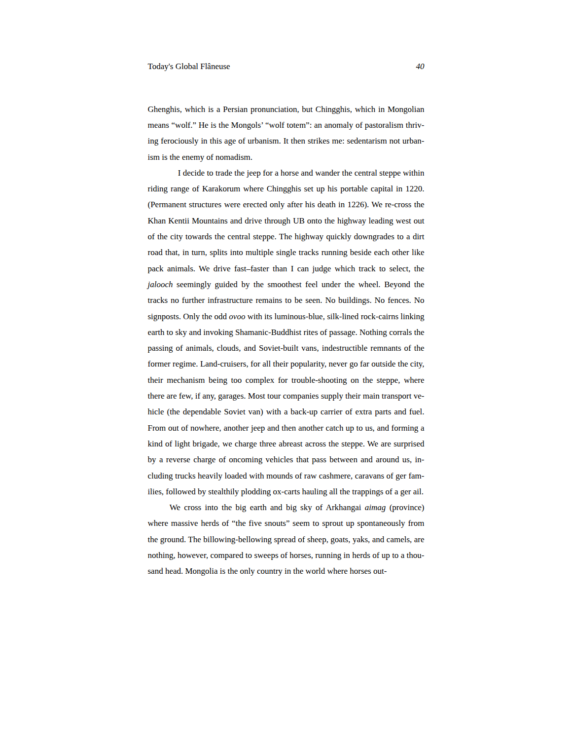Today's Global Flâneuse 40
Ghenghis, which is a Persian pronunciation, but Chingghis, which in Mongolian means “wolf.” He is the Mongols’ “wolf totem”: an anomaly of pastoralism thriving ferociously in this age of urbanism. It then strikes me: sedentarism not urbanism is the enemy of nomadism.
I decide to trade the jeep for a horse and wander the central steppe within riding range of Karakorum where Chingghis set up his portable capital in 1220. (Permanent structures were erected only after his death in 1226). We re-cross the Khan Kentii Mountains and drive through UB onto the highway leading west out of the city towards the central steppe. The highway quickly downgrades to a dirt road that, in turn, splits into multiple single tracks running beside each other like pack animals. We drive fast–faster than I can judge which track to select, the jalooch seemingly guided by the smoothest feel under the wheel. Beyond the tracks no further infrastructure remains to be seen. No buildings. No fences. No signposts. Only the odd ovoo with its luminous-blue, silk-lined rock-cairns linking earth to sky and invoking Shamanic-Buddhist rites of passage. Nothing corrals the passing of animals, clouds, and Soviet-built vans, indestructible remnants of the former regime. Land-cruisers, for all their popularity, never go far outside the city, their mechanism being too complex for trouble-shooting on the steppe, where there are few, if any, garages. Most tour companies supply their main transport vehicle (the dependable Soviet van) with a back-up carrier of extra parts and fuel. From out of nowhere, another jeep and then another catch up to us, and forming a kind of light brigade, we charge three abreast across the steppe. We are surprised by a reverse charge of oncoming vehicles that pass between and around us, including trucks heavily loaded with mounds of raw cashmere, caravans of ger families, followed by stealthily plodding ox-carts hauling all the trappings of a ger ail.
We cross into the big earth and big sky of Arkhangai aimag (province) where massive herds of “the five snouts” seem to sprout up spontaneously from the ground. The billowing-bellowing spread of sheep, goats, yaks, and camels, are nothing, however, compared to sweeps of horses, running in herds of up to a thousand head. Mongolia is the only country in the world where horses out-